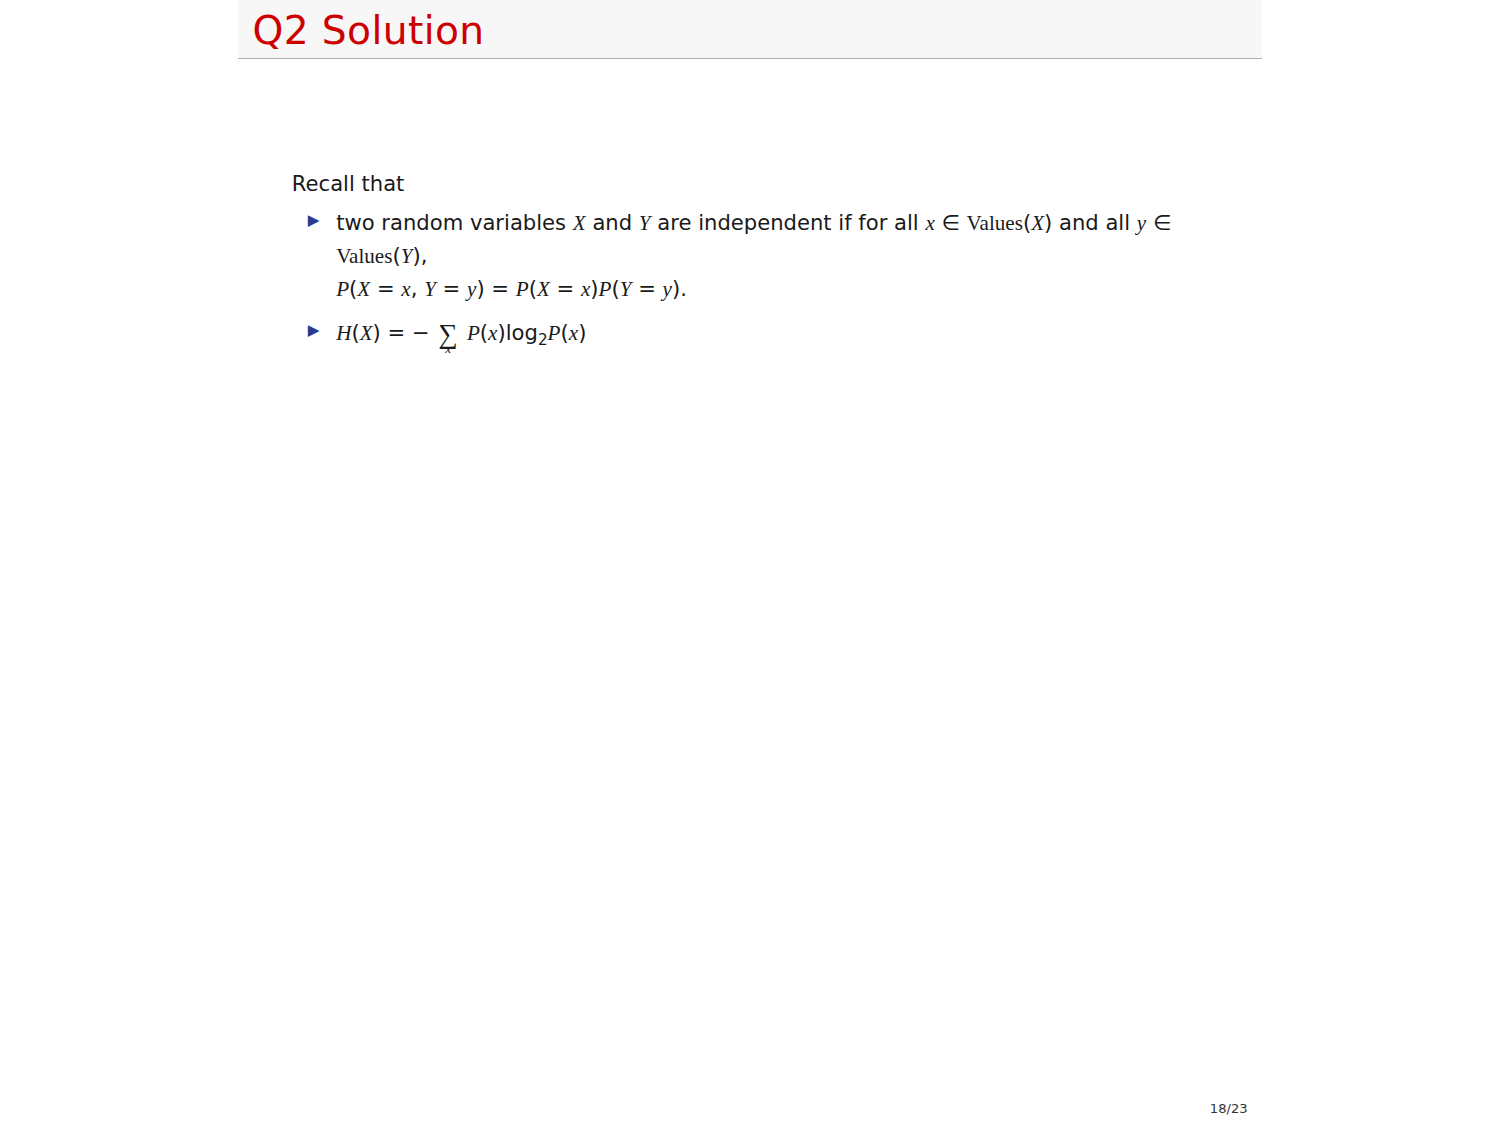Q2 Solution
Recall that
two random variables X and Y are independent if for all x ∈ Values(X) and all y ∈ Values(Y),
P(X = x, Y = y) = P(X = x)P(Y = y).
H(X) = − ∑x P(x)log2P(x)
18/23